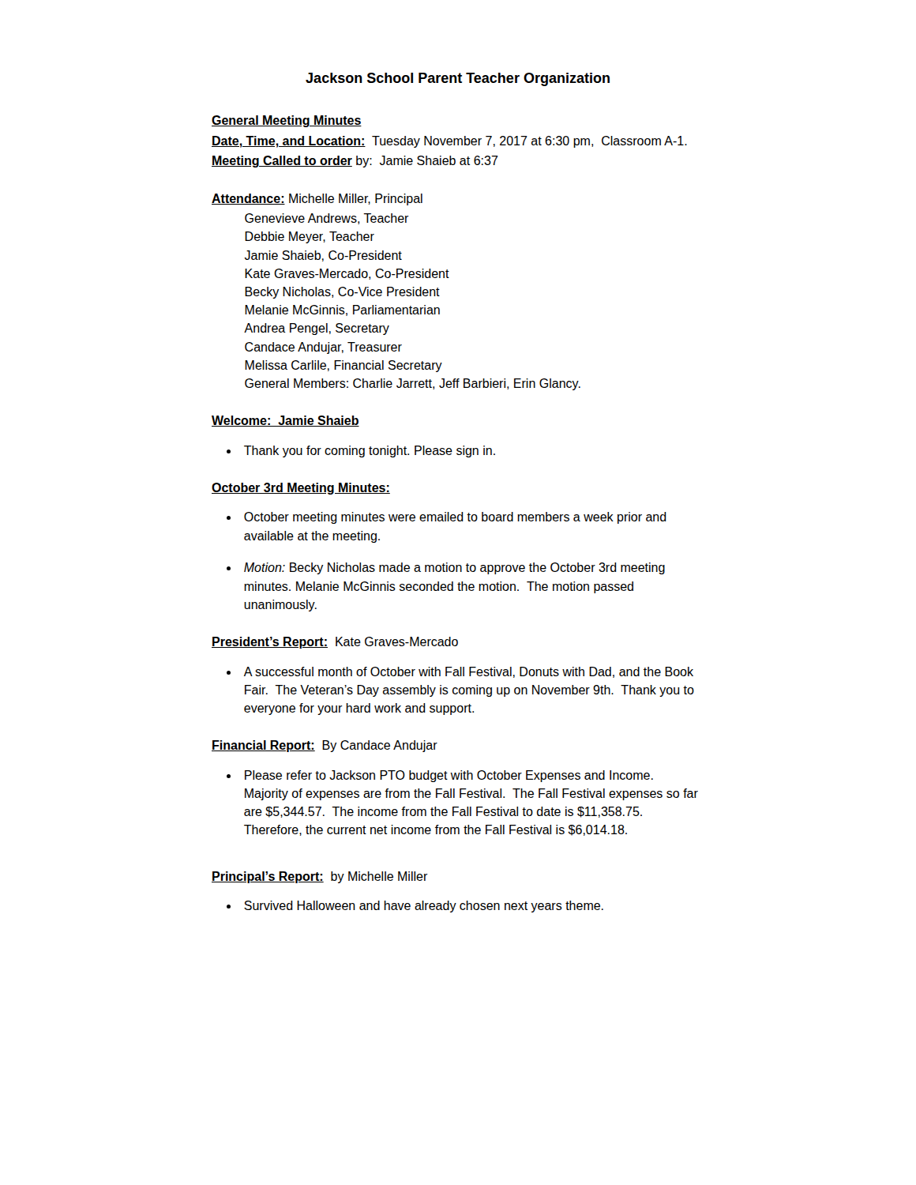Jackson School Parent Teacher Organization
General Meeting Minutes
Date, Time, and Location: Tuesday November 7, 2017 at 6:30 pm, Classroom A-1.
Meeting Called to order by: Jamie Shaieb at 6:37
Attendance: Michelle Miller, Principal
Genevieve Andrews, Teacher
Debbie Meyer, Teacher
Jamie Shaieb, Co-President
Kate Graves-Mercado, Co-President
Becky Nicholas, Co-Vice President
Melanie McGinnis, Parliamentarian
Andrea Pengel, Secretary
Candace Andujar, Treasurer
Melissa Carlile, Financial Secretary
General Members: Charlie Jarrett, Jeff Barbieri, Erin Glancy.
Welcome: Jamie Shaieb
Thank you for coming tonight. Please sign in.
October 3rd Meeting Minutes:
October meeting minutes were emailed to board members a week prior and available at the meeting.
Motion: Becky Nicholas made a motion to approve the October 3rd meeting minutes. Melanie McGinnis seconded the motion. The motion passed unanimously.
President’s Report: Kate Graves-Mercado
A successful month of October with Fall Festival, Donuts with Dad, and the Book Fair. The Veteran’s Day assembly is coming up on November 9th. Thank you to everyone for your hard work and support.
Financial Report: By Candace Andujar
Please refer to Jackson PTO budget with October Expenses and Income. Majority of expenses are from the Fall Festival. The Fall Festival expenses so far are $5,344.57. The income from the Fall Festival to date is $11,358.75. Therefore, the current net income from the Fall Festival is $6,014.18.
Principal’s Report: by Michelle Miller
Survived Halloween and have already chosen next years theme.